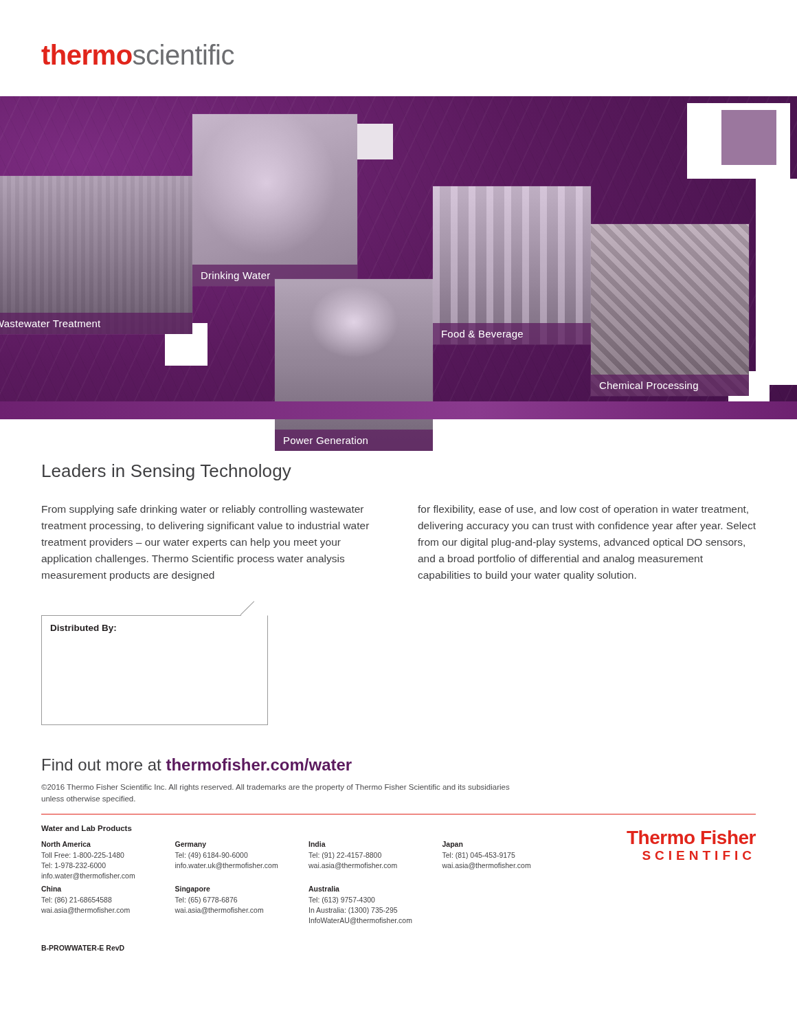thermo scientific
Wastewater Treatment
Drinking Water
Power Generation
Food & Beverage
Chemical Processing
Leaders in Sensing Technology
From supplying safe drinking water or reliably controlling wastewater treatment processing, to delivering significant value to industrial water treatment providers – our water experts can help you meet your application challenges. Thermo Scientific process water analysis measurement products are designed
for flexibility, ease of use, and low cost of operation in water treatment, delivering accuracy you can trust with confidence year after year. Select from our digital plug-and-play systems, advanced optical DO sensors, and a broad portfolio of differential and analog measurement capabilities to build your water quality solution.
Distributed By:
Find out more at thermofisher.com/water
©2016 Thermo Fisher Scientific Inc. All rights reserved. All trademarks are the property of Thermo Fisher Scientific and its subsidiaries unless otherwise specified.
Water and Lab Products
North America Toll Free: 1-800-225-1480
Tel: 1-978-232-6000
info.water@thermofisher.com
Germany Tel: (49) 6184-90-6000
info.water.uk@thermofisher.com
India Tel: (91) 22-4157-8800
wai.asia@thermofisher.com
Japan Tel: (81) 045-453-9175
wai.asia@thermofisher.com
China Tel: (86) 21-68654588
wai.asia@thermofisher.com
Singapore Tel: (65) 6778-6876
wai.asia@thermofisher.com
Australia Tel: (613) 9757-4300
In Australia: (1300) 735-295
InfoWaterAU@thermofisher.com
Thermo Fisher
SCIENTIFIC
B-PROWWATER-E RevD